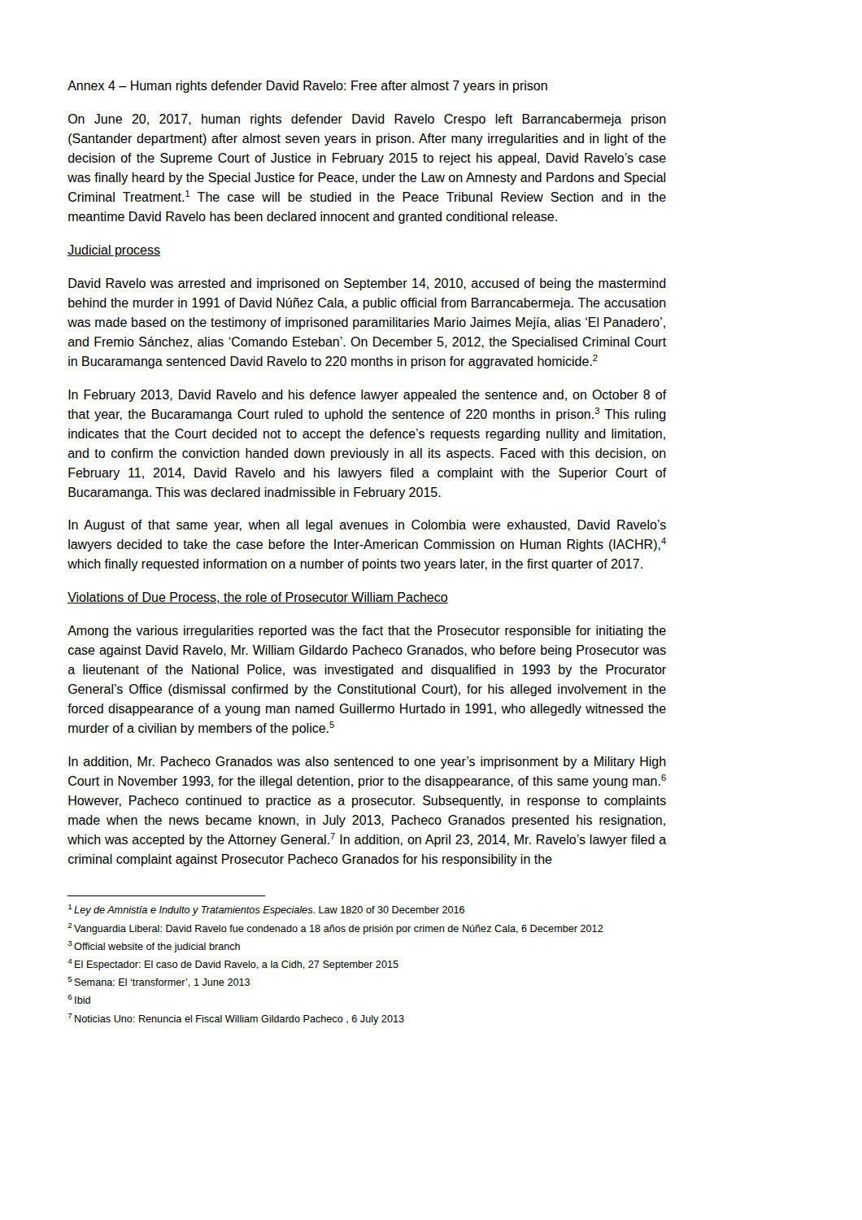Annex 4 – Human rights defender David Ravelo: Free after almost 7 years in prison
On June 20, 2017, human rights defender David Ravelo Crespo left Barrancabermeja prison (Santander department) after almost seven years in prison. After many irregularities and in light of the decision of the Supreme Court of Justice in February 2015 to reject his appeal, David Ravelo’s case was finally heard by the Special Justice for Peace, under the Law on Amnesty and Pardons and Special Criminal Treatment.1 The case will be studied in the Peace Tribunal Review Section and in the meantime David Ravelo has been declared innocent and granted conditional release.
Judicial process
David Ravelo was arrested and imprisoned on September 14, 2010, accused of being the mastermind behind the murder in 1991 of David Núñez Cala, a public official from Barrancabermeja. The accusation was made based on the testimony of imprisoned paramilitaries Mario Jaimes Mejía, alias ‘El Panadero’, and Fremio Sánchez, alias ‘Comando Esteban’. On December 5, 2012, the Specialised Criminal Court in Bucaramanga sentenced David Ravelo to 220 months in prison for aggravated homicide.2
In February 2013, David Ravelo and his defence lawyer appealed the sentence and, on October 8 of that year, the Bucaramanga Court ruled to uphold the sentence of 220 months in prison.3 This ruling indicates that the Court decided not to accept the defence’s requests regarding nullity and limitation, and to confirm the conviction handed down previously in all its aspects. Faced with this decision, on February 11, 2014, David Ravelo and his lawyers filed a complaint with the Superior Court of Bucaramanga. This was declared inadmissible in February 2015.
In August of that same year, when all legal avenues in Colombia were exhausted, David Ravelo’s lawyers decided to take the case before the Inter-American Commission on Human Rights (IACHR),4 which finally requested information on a number of points two years later, in the first quarter of 2017.
Violations of Due Process, the role of Prosecutor William Pacheco
Among the various irregularities reported was the fact that the Prosecutor responsible for initiating the case against David Ravelo, Mr. William Gildardo Pacheco Granados, who before being Prosecutor was a lieutenant of the National Police, was investigated and disqualified in 1993 by the Procurator General’s Office (dismissal confirmed by the Constitutional Court), for his alleged involvement in the forced disappearance of a young man named Guillermo Hurtado in 1991, who allegedly witnessed the murder of a civilian by members of the police.5
In addition, Mr. Pacheco Granados was also sentenced to one year’s imprisonment by a Military High Court in November 1993, for the illegal detention, prior to the disappearance, of this same young man.6 However, Pacheco continued to practice as a prosecutor. Subsequently, in response to complaints made when the news became known, in July 2013, Pacheco Granados presented his resignation, which was accepted by the Attorney General.7 In addition, on April 23, 2014, Mr. Ravelo’s lawyer filed a criminal complaint against Prosecutor Pacheco Granados for his responsibility in the
1 Ley de Amnistía e Indulto y Tratamientos Especiales. Law 1820 of 30 December 2016
2 Vanguardia Liberal: David Ravelo fue condenado a 18 años de prisión por crimen de Núñez Cala, 6 December 2012
3 Official website of the judicial branch
4 El Espectador: El caso de David Ravelo, a la Cidh, 27 September 2015
5 Semana: El ‘transformer’, 1 June 2013
6 Ibid
7 Noticias Uno: Renuncia el Fiscal William Gildardo Pacheco , 6 July 2013